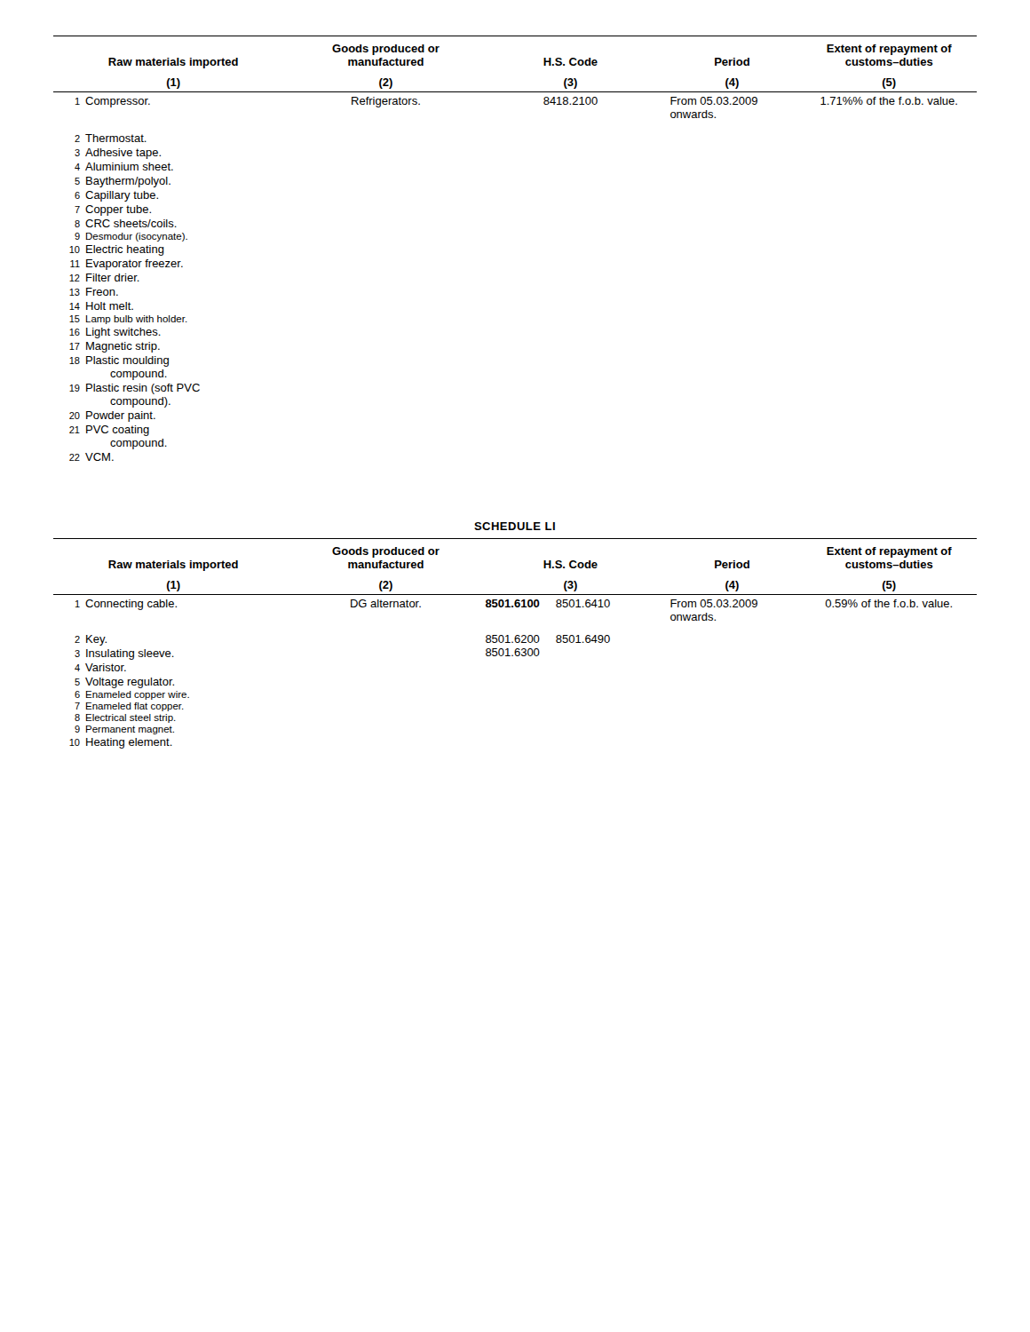| Raw materials imported | Goods produced or manufactured | H.S. Code | Period | Extent of repayment of customs–duties |
| --- | --- | --- | --- | --- |
| (1) | (2) | (3) | (4) | (5) |
| 1 Compressor. | Refrigerators. | 8418.2100 | From 05.03.2009 onwards. | 1.71%% of the f.o.b. value. |
| 2 Thermostat. 3 Adhesive tape. 4 Aluminium sheet. 5 Baytherm/polyol. 6 Capillary tube. 7 Copper tube. 8 CRC sheets/coils. 9 Desmodur (isocynate). 10 Electric heating 11 Evaporator freezer. 12 Filter drier. 13 Freon. 14 Holt melt. 15 Lamp bulb with holder. 16 Light switches. 17 Magnetic strip. 18 Plastic moulding compound. 19 Plastic resin (soft PVC compound). 20 Powder paint. 21 PVC coating compound. 22 VCM. |
SCHEDULE LI
| Raw materials imported | Goods produced or manufactured | H.S. Code | Period | Extent of repayment of customs–duties |
| --- | --- | --- | --- | --- |
| (1) | (2) | (3) | (4) | (5) |
| 1 Connecting cable. | DG alternator. | 8501.6100 8501.6410 | From 05.03.2009 onwards. | 0.59% of the f.o.b. value. |
| 2 Key. 3 Insulating sleeve. 4 Varistor. 5 Voltage regulator. 6 Enameled copper wire. 7 Enameled flat copper. 8 Electrical steel strip. 9 Permanent magnet. 10 Heating element. | | 8501.6200 8501.6490 8501.6300 | | |